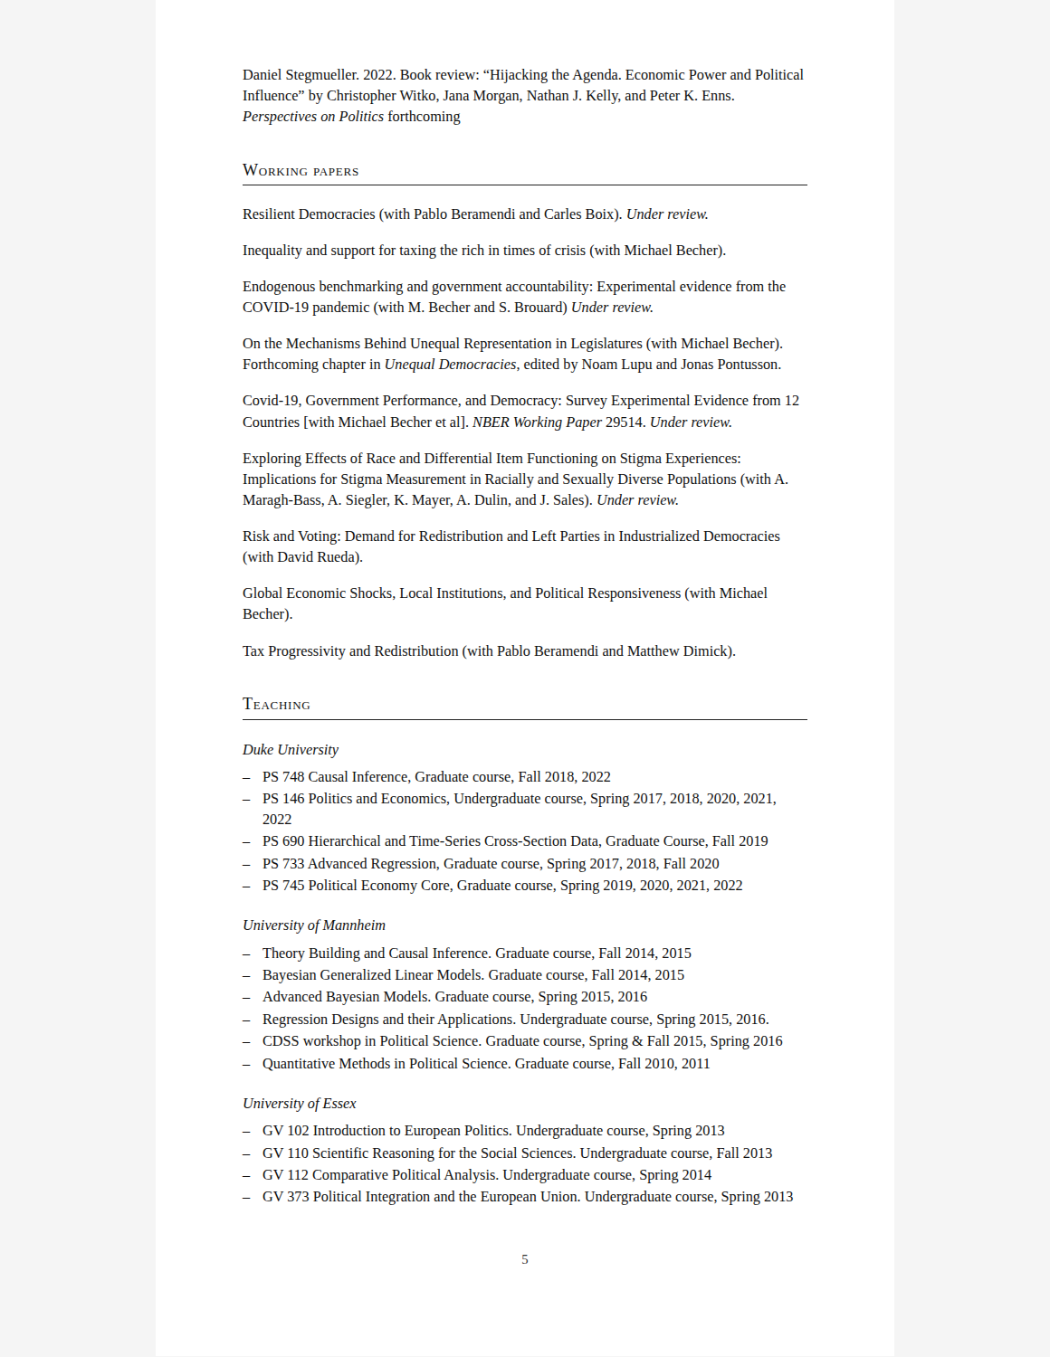Daniel Stegmueller. 2022. Book review: “Hijacking the Agenda. Economic Power and Political Influence” by Christopher Witko, Jana Morgan, Nathan J. Kelly, and Peter K. Enns. Perspectives on Politics forthcoming
Working papers
Resilient Democracies (with Pablo Beramendi and Carles Boix). Under review.
Inequality and support for taxing the rich in times of crisis (with Michael Becher).
Endogenous benchmarking and government accountability: Experimental evidence from the COVID-19 pandemic (with M. Becher and S. Brouard) Under review.
On the Mechanisms Behind Unequal Representation in Legislatures (with Michael Becher). Forthcoming chapter in Unequal Democracies, edited by Noam Lupu and Jonas Pontusson.
Covid-19, Government Performance, and Democracy: Survey Experimental Evidence from 12 Countries [with Michael Becher et al]. NBER Working Paper 29514. Under review.
Exploring Effects of Race and Differential Item Functioning on Stigma Experiences: Implications for Stigma Measurement in Racially and Sexually Diverse Populations (with A. Maragh-Bass, A. Siegler, K. Mayer, A. Dulin, and J. Sales). Under review.
Risk and Voting: Demand for Redistribution and Left Parties in Industrialized Democracies (with David Rueda).
Global Economic Shocks, Local Institutions, and Political Responsiveness (with Michael Becher).
Tax Progressivity and Redistribution (with Pablo Beramendi and Matthew Dimick).
Teaching
Duke University
PS 748 Causal Inference, Graduate course, Fall 2018, 2022
PS 146 Politics and Economics, Undergraduate course, Spring 2017, 2018, 2020, 2021, 2022
PS 690 Hierarchical and Time-Series Cross-Section Data, Graduate Course, Fall 2019
PS 733 Advanced Regression, Graduate course, Spring 2017, 2018, Fall 2020
PS 745 Political Economy Core, Graduate course, Spring 2019, 2020, 2021, 2022
University of Mannheim
Theory Building and Causal Inference. Graduate course, Fall 2014, 2015
Bayesian Generalized Linear Models. Graduate course, Fall 2014, 2015
Advanced Bayesian Models. Graduate course, Spring 2015, 2016
Regression Designs and their Applications. Undergraduate course, Spring 2015, 2016.
CDSS workshop in Political Science. Graduate course, Spring & Fall 2015, Spring 2016
Quantitative Methods in Political Science. Graduate course, Fall 2010, 2011
University of Essex
GV 102 Introduction to European Politics. Undergraduate course, Spring 2013
GV 110 Scientific Reasoning for the Social Sciences. Undergraduate course, Fall 2013
GV 112 Comparative Political Analysis. Undergraduate course, Spring 2014
GV 373 Political Integration and the European Union. Undergraduate course, Spring 2013
5